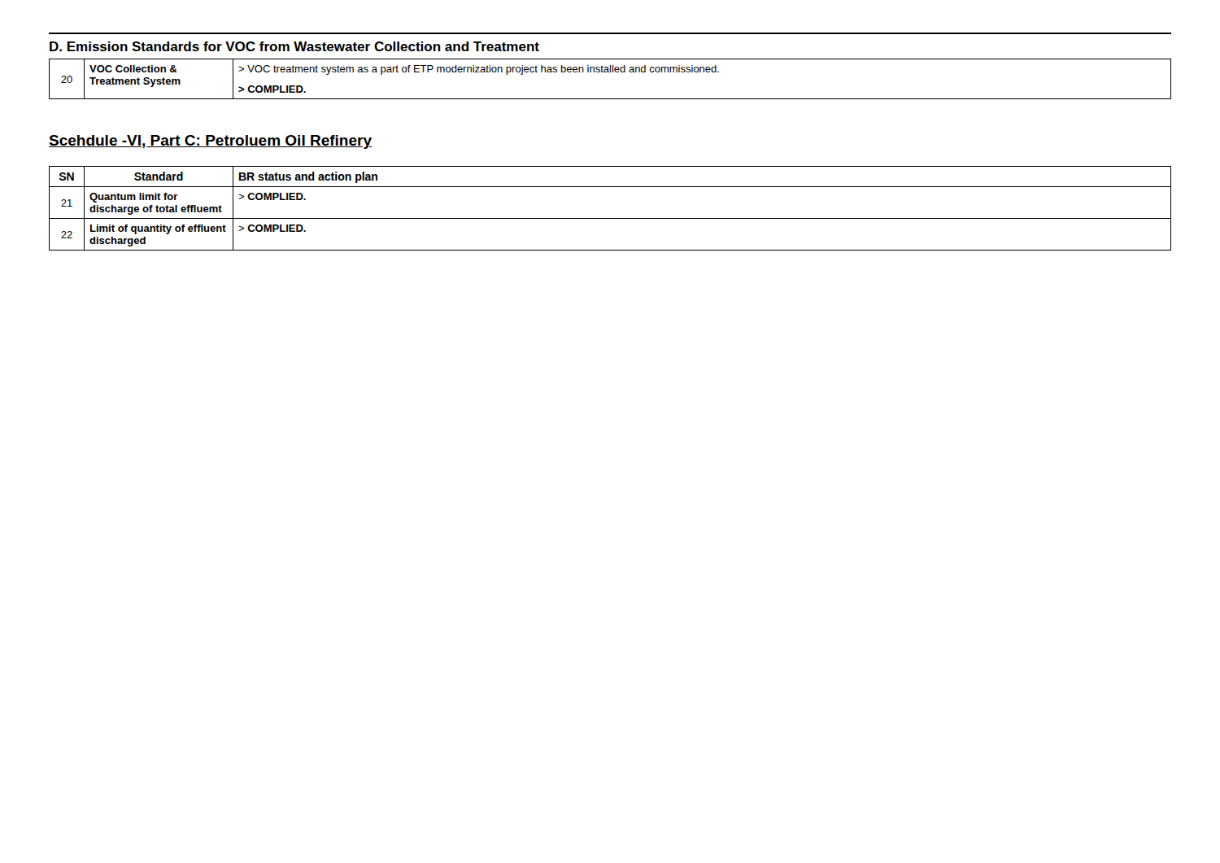D. Emission Standards for VOC from Wastewater Collection and Treatment
| 20 | VOC Collection & Treatment System | > VOC treatment system as a part of ETP modernization project has been installed and commissioned. > COMPLIED. |
Scehdule -VI, Part C: Petroluem Oil Refinery
| SN | Standard | BR status and action plan |
| --- | --- | --- |
| 21 | Quantum limit for discharge of total effluemt | > COMPLIED. |
| 22 | Limit of quantity of effluent discharged | > COMPLIED. |